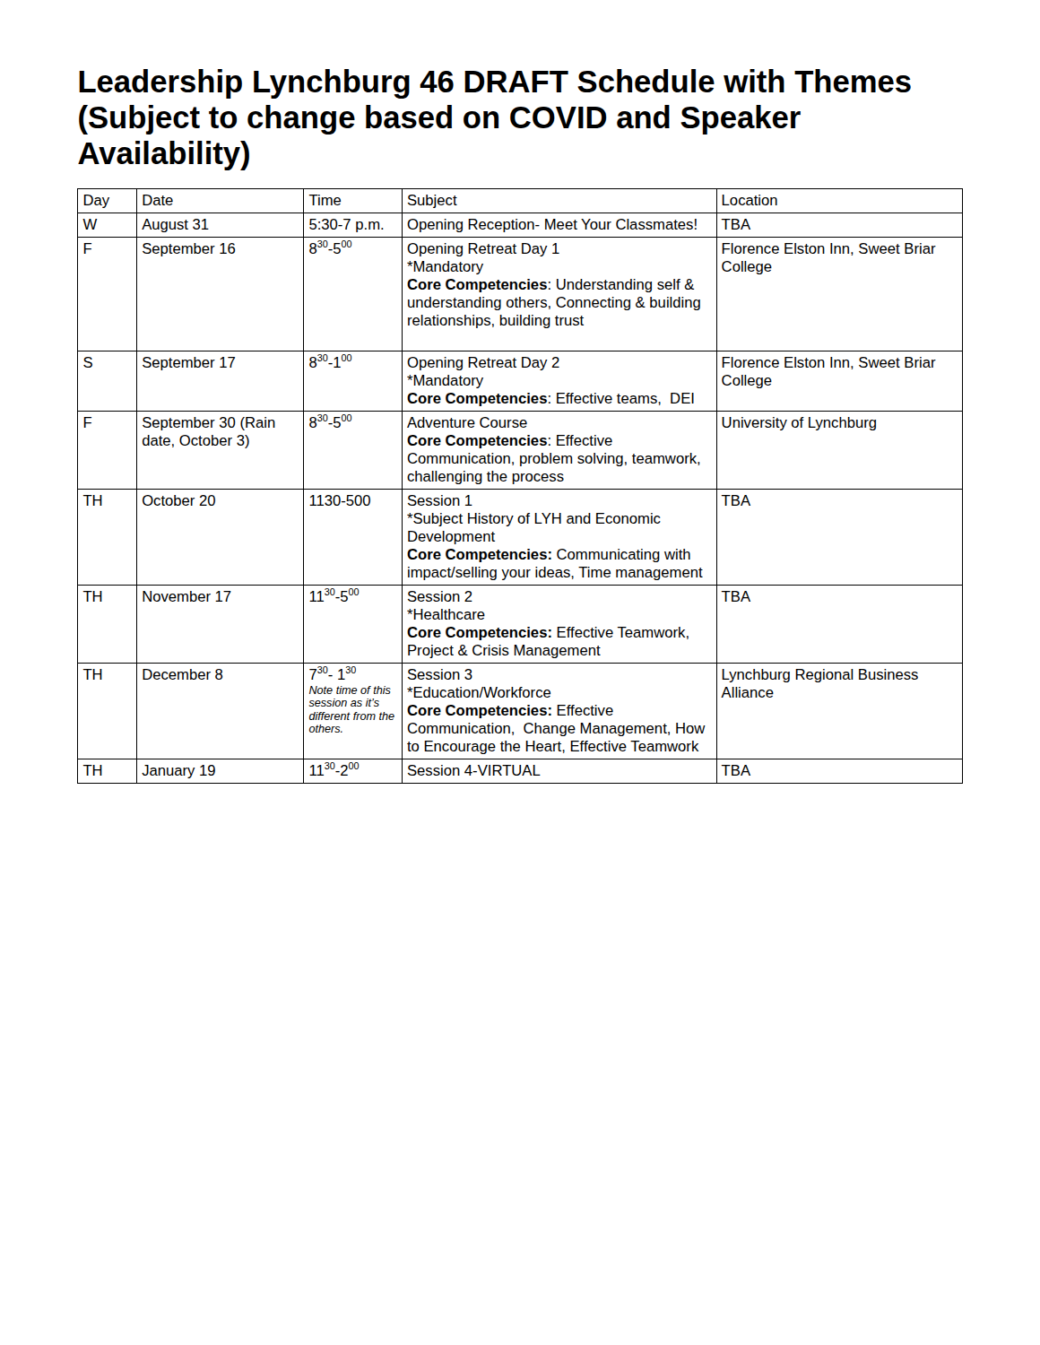Leadership Lynchburg 46 DRAFT Schedule with Themes
(Subject to change based on COVID and Speaker Availability)
| Day | Date | Time | Subject | Location |
| --- | --- | --- | --- | --- |
| W | August 31 | 5:30-7 p.m. | Opening Reception- Meet Your Classmates! | TBA |
| F | September 16 | 8 30 -5 00 | Opening Retreat Day 1 *Mandatory Core Competencies : Understanding self & understanding others, Connecting & building relationships, building trust | Florence Elston Inn, Sweet Briar College |
| S | September 17 | 8 30 -1 00 | Opening Retreat Day 2 *Mandatory Core Competencies : Effective teams, DEI | Florence Elston Inn, Sweet Briar College |
| F | September 30 (Rain date, October 3) | 8 30 -5 00 | Adventure Course Core Competencies : Effective Communication, problem solving, teamwork, challenging the process | University of Lynchburg |
| TH | October 20 | 1130-500 | Session 1 *Subject History of LYH and Economic Development Core Competencies: Communicating with impact/selling your ideas, Time management | TBA |
| TH | November 17 | 11 30 -5 00 | Session 2 *Healthcare Core Competencies: Effective Teamwork, Project & Crisis Management | TBA |
| TH | December 8 | 7 30 - 1 30 Note time of this session as it’s different from the others. | Session 3 *Education/Workforce Core Competencies: Effective Communication, Change Management, How to Encourage the Heart, Effective Teamwork | Lynchburg Regional Business Alliance |
| TH | January 19 | 11 30 -2 00 | Session 4-VIRTUAL | TBA |